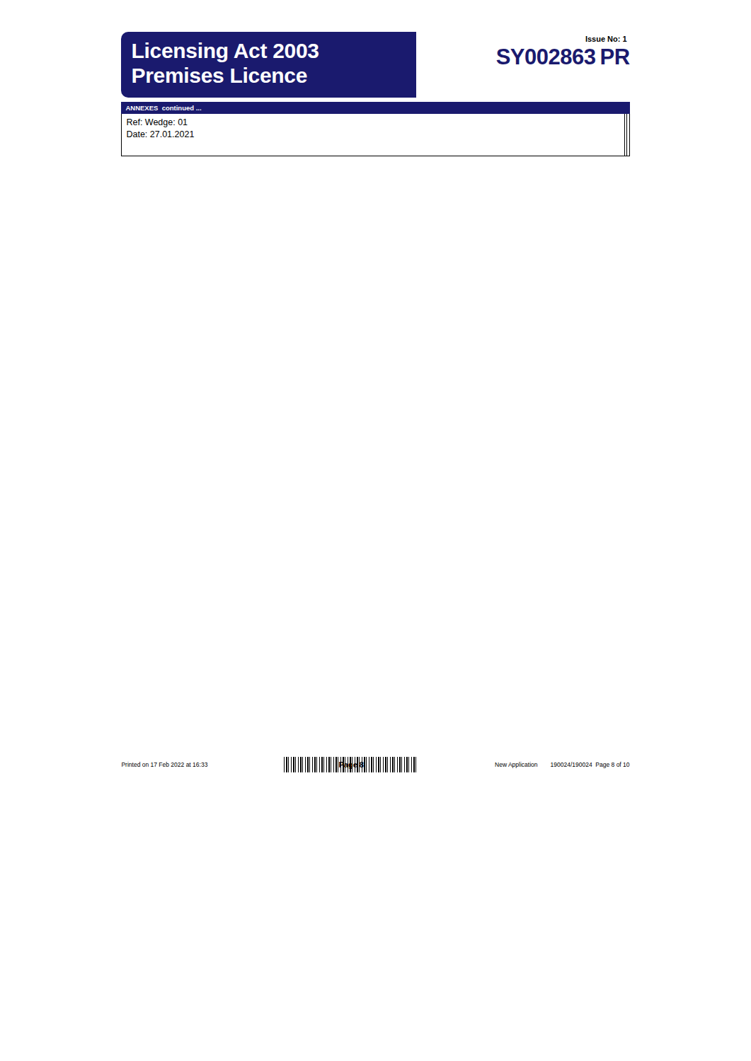Licensing Act 2003
Premises Licence
Issue No: 1
SY002863PR
ANNEXES continued ...
Ref: Wedge: 01
Date: 27.01.2021
Printed on 17 Feb 2022 at 16:33
Page 8
New Application 190024/190024 Page 8 of 10